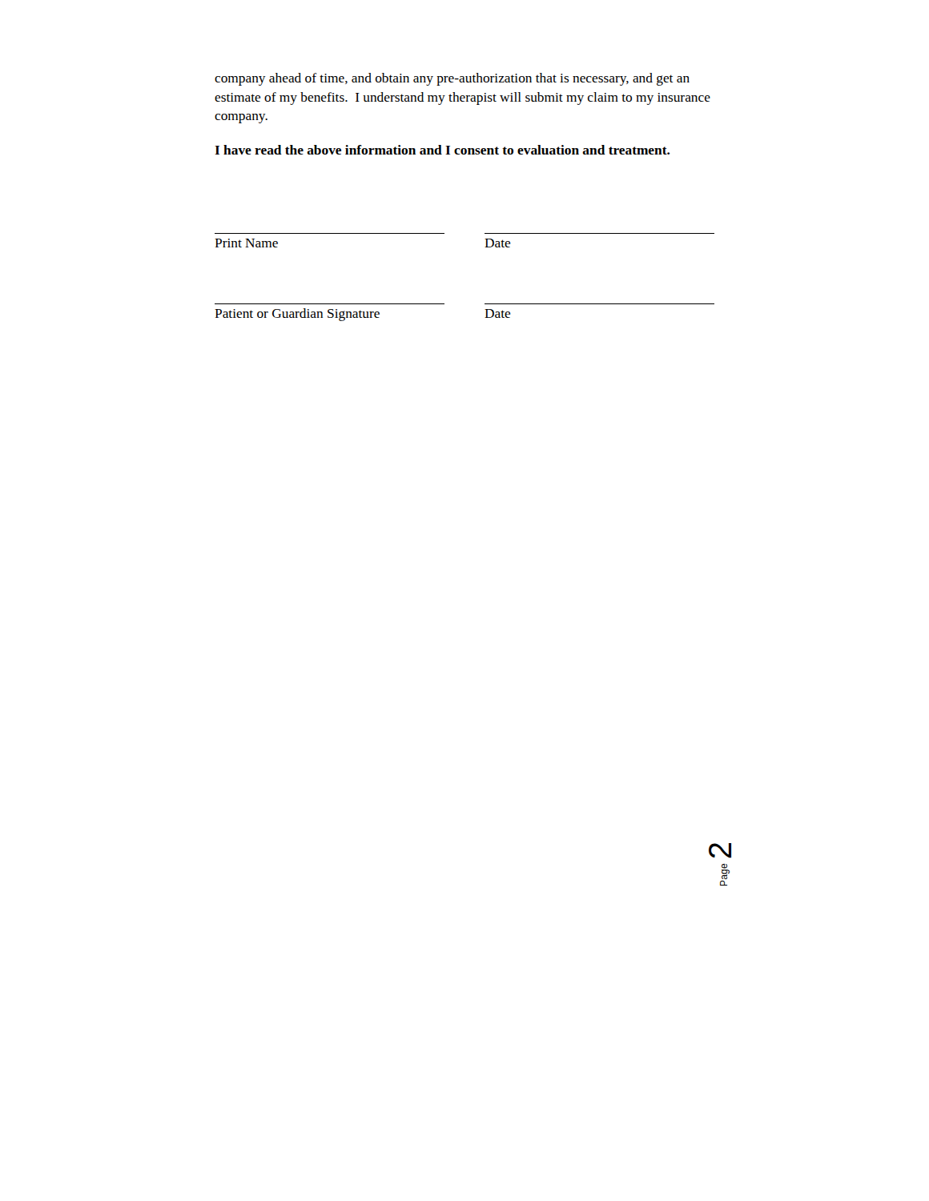company ahead of time, and obtain any pre-authorization that is necessary, and get an estimate of my benefits. I understand my therapist will submit my claim to my insurance company.
I have read the above information and I consent to evaluation and treatment.
| Print Name | | Date |
| Patient or Guardian Signature | | Date |
Page 2